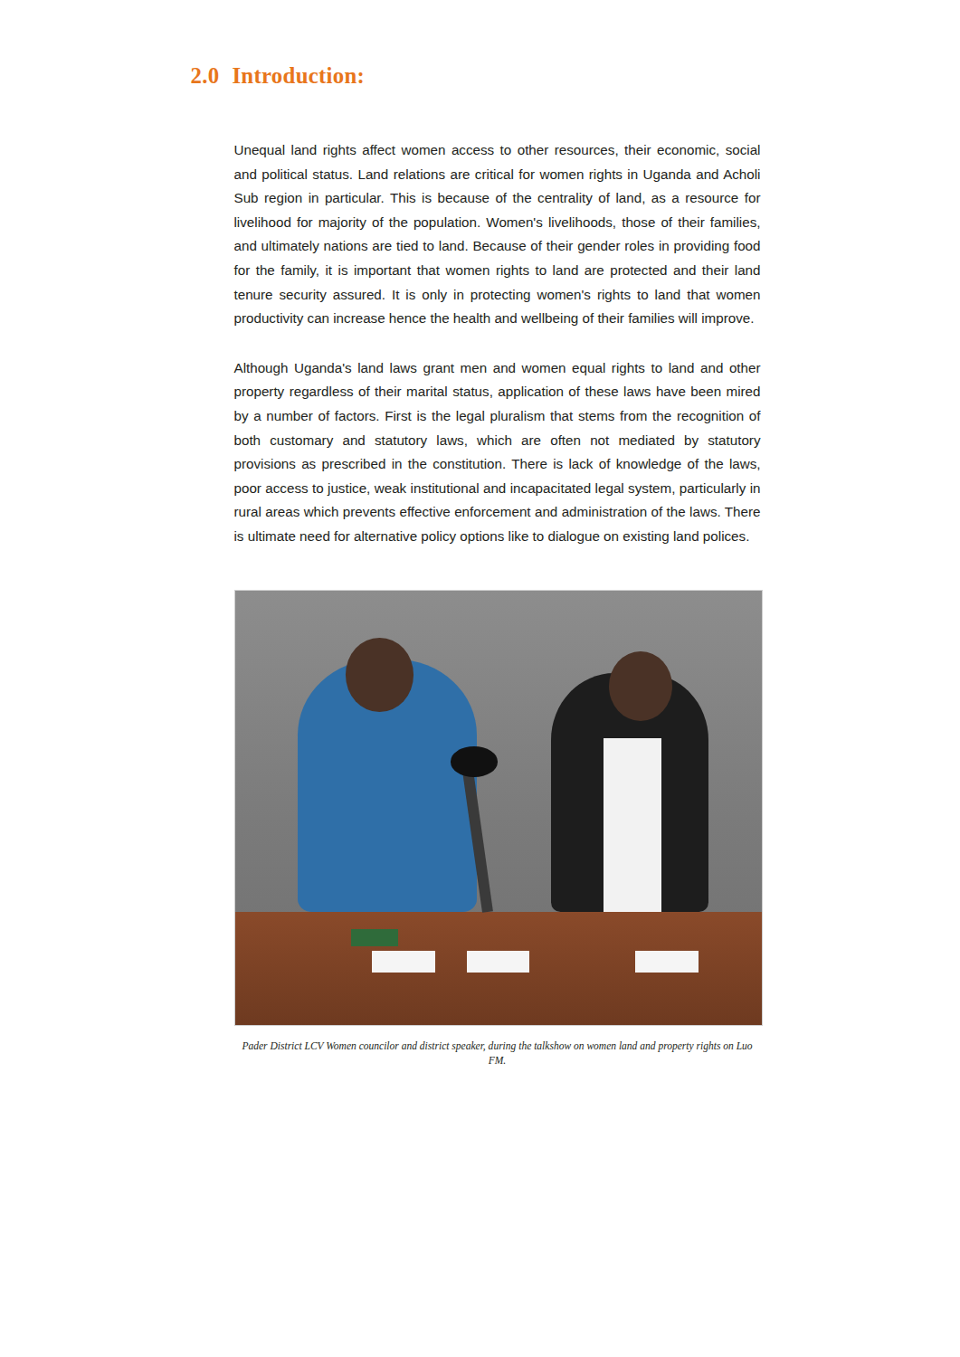2.0 Introduction:
Unequal land rights affect women access to other resources, their economic, social and political status. Land relations are critical for women rights in Uganda and Acholi Sub region in particular. This is because of the centrality of land, as a resource for livelihood for majority of the population. Women's livelihoods, those of their families, and ultimately nations are tied to land. Because of their gender roles in providing food for the family, it is important that women rights to land are protected and their land tenure security assured. It is only in protecting women's rights to land that women productivity can increase hence the health and wellbeing of their families will improve.
Although Uganda's land laws grant men and women equal rights to land and other property regardless of their marital status, application of these laws have been mired by a number of factors. First is the legal pluralism that stems from the recognition of both customary and statutory laws, which are often not mediated by statutory provisions as prescribed in the constitution. There is lack of knowledge of the laws, poor access to justice, weak institutional and incapacitated legal system, particularly in rural areas which prevents effective enforcement and administration of the laws. There is ultimate need for alternative policy options like to dialogue on existing land polices.
Pader District LCV Women councilor and district speaker, during the talkshow on women land and property rights on Luo FM.